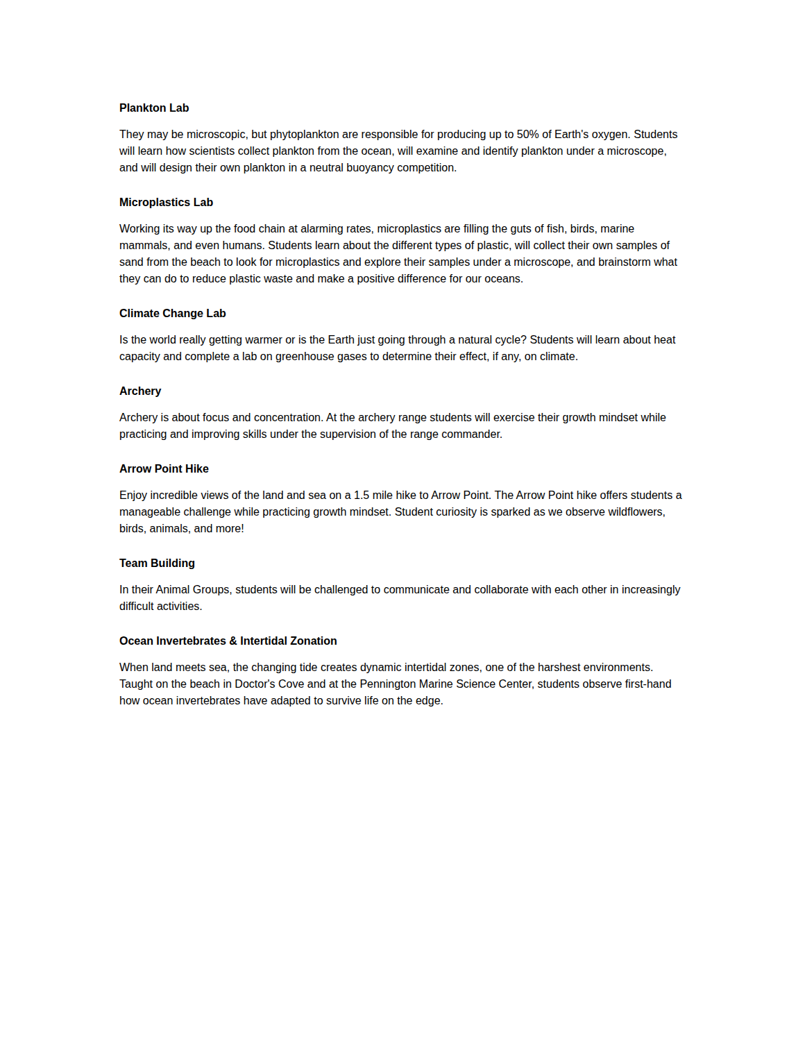Plankton Lab
They may be microscopic, but phytoplankton are responsible for producing up to 50% of Earth's oxygen. Students will learn how scientists collect plankton from the ocean, will examine and identify plankton under a microscope, and will design their own plankton in a neutral buoyancy competition.
Microplastics Lab
Working its way up the food chain at alarming rates, microplastics are filling the guts of fish, birds, marine mammals, and even humans. Students learn about the different types of plastic, will collect their own samples of sand from the beach to look for microplastics and explore their samples under a microscope, and brainstorm what they can do to reduce plastic waste and make a positive difference for our oceans.
Climate Change Lab
Is the world really getting warmer or is the Earth just going through a natural cycle? Students will learn about heat capacity and complete a lab on greenhouse gases to determine their effect, if any, on climate.
Archery
Archery is about focus and concentration. At the archery range students will exercise their growth mindset while practicing and improving skills under the supervision of the range commander.
Arrow Point Hike
Enjoy incredible views of the land and sea on a 1.5 mile hike to Arrow Point. The Arrow Point hike offers students a manageable challenge while practicing growth mindset. Student curiosity is sparked as we observe wildflowers, birds, animals, and more!
Team Building
In their Animal Groups, students will be challenged to communicate and collaborate with each other in increasingly difficult activities.
Ocean Invertebrates & Intertidal Zonation
When land meets sea, the changing tide creates dynamic intertidal zones, one of the harshest environments. Taught on the beach in Doctor's Cove and at the Pennington Marine Science Center, students observe first-hand how ocean invertebrates have adapted to survive life on the edge.